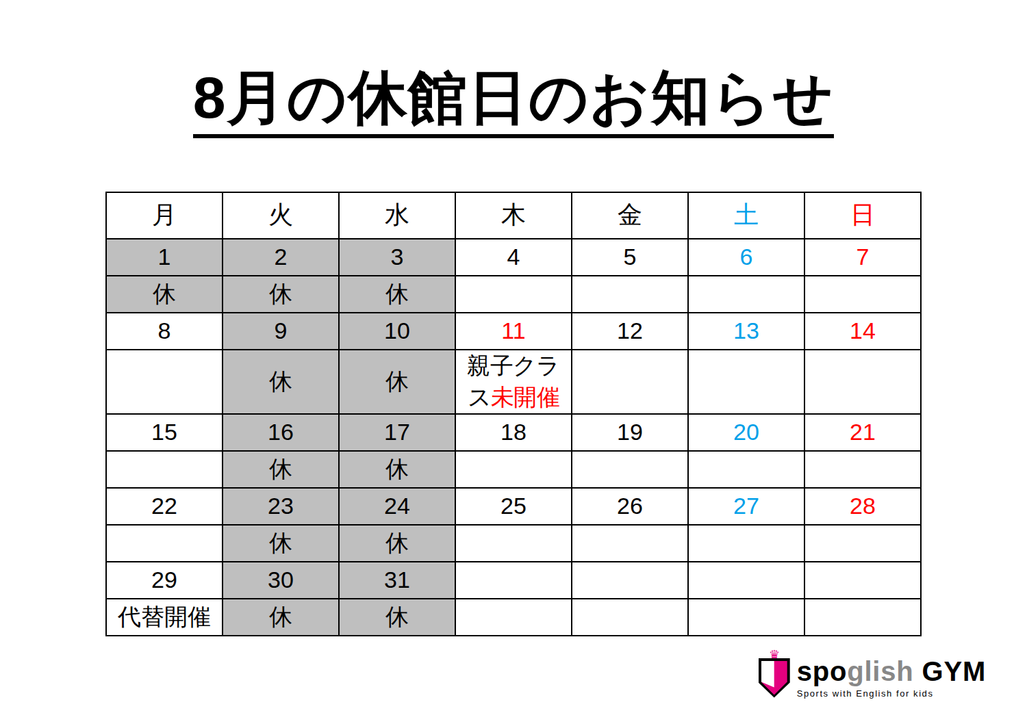8月の休館日のお知らせ
| 月 | 火 | 水 | 木 | 金 | 土 | 日 |
| --- | --- | --- | --- | --- | --- | --- |
| 1 | 2 | 3 | 4 | 5 | 6 | 7 |
| 休 | 休 | 休 | | | | |
| 8 | 9 | 10 | 11 | 12 | 13 | 14 |
| | 休 | 休 | 親子クラス 未開催 | | | |
| 15 | 16 | 17 | 18 | 19 | 20 | 21 |
| | 休 | 休 | | | | |
| 22 | 23 | 24 | 25 | 26 | 27 | 28 |
| | 休 | 休 | | | | |
| 29 | 30 | 31 | | | | |
| 代替開催 | 休 | 休 | | | | |
♛
spo glish GYM
Sports with English for kids